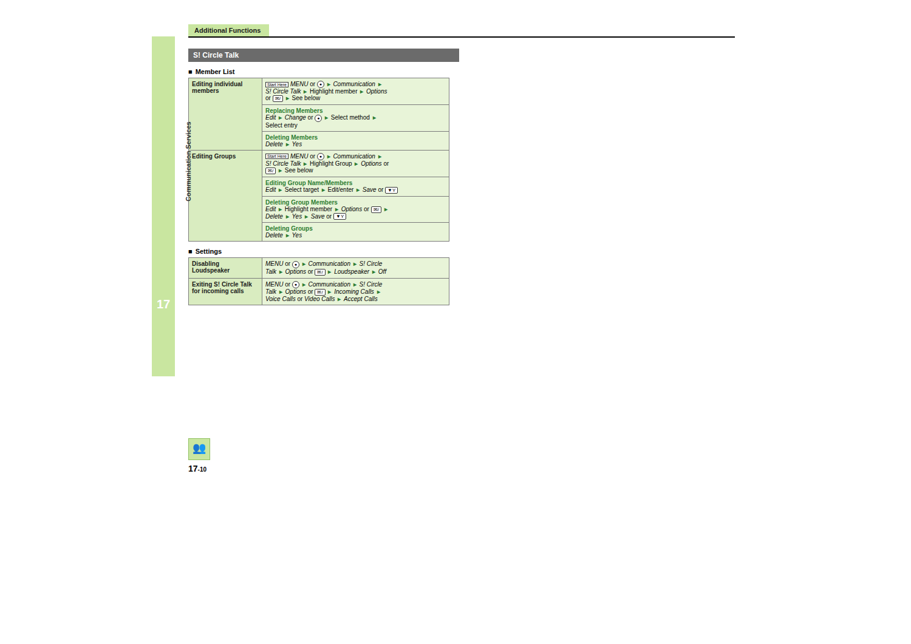Communication Services
17
Additional Functions
S! Circle Talk
Member List
| Editing individual members | / Start Here MENU or ● ▸ Communication ▸ S! Circle Talk ▸ Highlight member ▸ Options or ✉/ ▸ See below / / Replacing Members Edit ▸ Change or ● ▸ Select method ▸ Select entry / / Deleting Members Delete ▸ Yes / |
| Editing Groups | / Start Here MENU or ● ▸ Communication ▸ S! Circle Talk ▸ Highlight Group ▸ Options or ✉/ ▸ See below / / Editing Group Name/Members Edit ▸ Select target ▸ Edit/enter ▸ Save or ▼Y / / Deleting Group Members Edit ▸ Highlight member ▸ Options or ✉/ ▸ Delete ▸ Yes ▸ Save or ▼Y / / Deleting Groups Delete ▸ Yes / |
Settings
| Disabling Loudspeaker | MENU or ● ▸ Communication ▸ S! Circle Talk ▸ Options or ✉/ ▸ Loudspeaker ▸ Off |
| Exiting S! Circle Talk for incoming calls | MENU or ● ▸ Communication ▸ S! Circle Talk ▸ Options or ✉/ ▸ Incoming Calls ▸ Voice Calls or Video Calls ▸ Accept Calls |
17-10